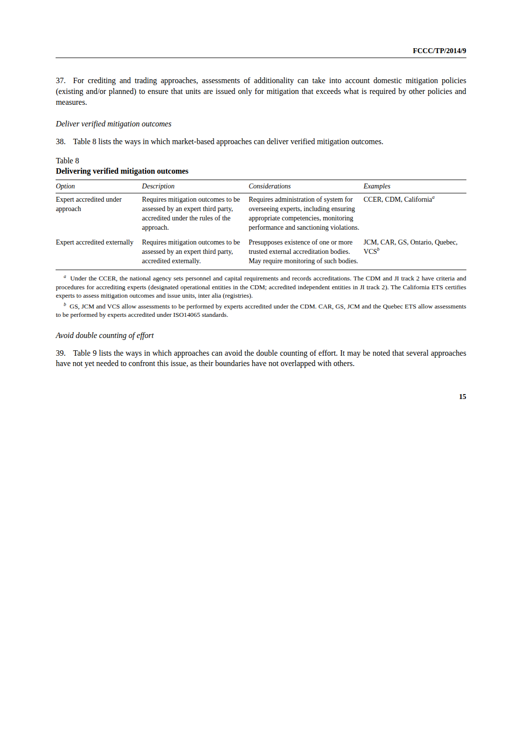FCCC/TP/2014/9
37. For crediting and trading approaches, assessments of additionality can take into account domestic mitigation policies (existing and/or planned) to ensure that units are issued only for mitigation that exceeds what is required by other policies and measures.
Deliver verified mitigation outcomes
38. Table 8 lists the ways in which market-based approaches can deliver verified mitigation outcomes.
Table 8 Delivering verified mitigation outcomes
| Option | Description | Considerations | Examples |
| --- | --- | --- | --- |
| Expert accredited under approach | Requires mitigation outcomes to be assessed by an expert third party, accredited under the rules of the approach. | Requires administration of system for overseeing experts, including ensuring appropriate competencies, monitoring performance and sanctioning violations. | CCER, CDM, California a |
| Expert accredited externally | Requires mitigation outcomes to be assessed by an expert third party, accredited externally. | Presupposes existence of one or more trusted external accreditation bodies. May require monitoring of such bodies. | JCM, CAR, GS, Ontario, Quebec, VCS b |
a Under the CCER, the national agency sets personnel and capital requirements and records accreditations. The CDM and JI track 2 have criteria and procedures for accrediting experts (designated operational entities in the CDM; accredited independent entities in JI track 2). The California ETS certifies experts to assess mitigation outcomes and issue units, inter alia (registries).
b GS, JCM and VCS allow assessments to be performed by experts accredited under the CDM. CAR, GS, JCM and the Quebec ETS allow assessments to be performed by experts accredited under ISO14065 standards.
Avoid double counting of effort
39. Table 9 lists the ways in which approaches can avoid the double counting of effort. It may be noted that several approaches have not yet needed to confront this issue, as their boundaries have not overlapped with others.
15